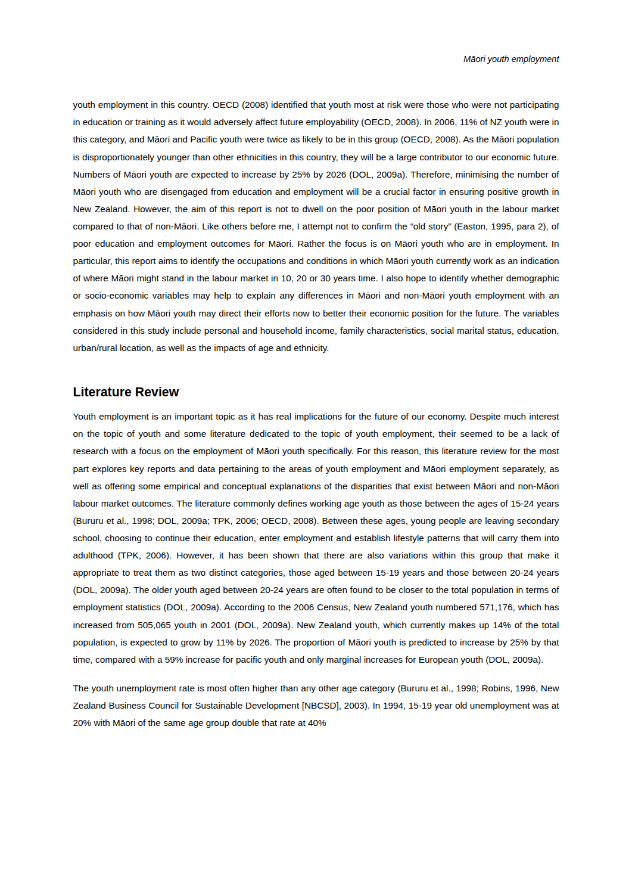Māori youth employment
youth employment in this country. OECD (2008) identified that youth most at risk were those who were not participating in education or training as it would adversely affect future employability (OECD, 2008). In 2006, 11% of NZ youth were in this category, and Māori and Pacific youth were twice as likely to be in this group (OECD, 2008). As the Māori population is disproportionately younger than other ethnicities in this country, they will be a large contributor to our economic future. Numbers of Māori youth are expected to increase by 25% by 2026 (DOL, 2009a). Therefore, minimising the number of Māori youth who are disengaged from education and employment will be a crucial factor in ensuring positive growth in New Zealand. However, the aim of this report is not to dwell on the poor position of Māori youth in the labour market compared to that of non-Māori. Like others before me, I attempt not to confirm the “old story” (Easton, 1995, para 2), of poor education and employment outcomes for Māori. Rather the focus is on Māori youth who are in employment. In particular, this report aims to identify the occupations and conditions in which Māori youth currently work as an indication of where Māori might stand in the labour market in 10, 20 or 30 years time. I also hope to identify whether demographic or socio-economic variables may help to explain any differences in Māori and non-Māori youth employment with an emphasis on how Māori youth may direct their efforts now to better their economic position for the future. The variables considered in this study include personal and household income, family characteristics, social marital status, education, urban/rural location, as well as the impacts of age and ethnicity.
Literature Review
Youth employment is an important topic as it has real implications for the future of our economy. Despite much interest on the topic of youth and some literature dedicated to the topic of youth employment, their seemed to be a lack of research with a focus on the employment of Māori youth specifically. For this reason, this literature review for the most part explores key reports and data pertaining to the areas of youth employment and Māori employment separately, as well as offering some empirical and conceptual explanations of the disparities that exist between Māori and non-Māori labour market outcomes. The literature commonly defines working age youth as those between the ages of 15-24 years (Bururu et al., 1998; DOL, 2009a; TPK, 2006; OECD, 2008). Between these ages, young people are leaving secondary school, choosing to continue their education, enter employment and establish lifestyle patterns that will carry them into adulthood (TPK, 2006). However, it has been shown that there are also variations within this group that make it appropriate to treat them as two distinct categories, those aged between 15-19 years and those between 20-24 years (DOL, 2009a). The older youth aged between 20-24 years are often found to be closer to the total population in terms of employment statistics (DOL, 2009a). According to the 2006 Census, New Zealand youth numbered 571,176, which has increased from 505,065 youth in 2001 (DOL, 2009a). New Zealand youth, which currently makes up 14% of the total population, is expected to grow by 11% by 2026. The proportion of Māori youth is predicted to increase by 25% by that time, compared with a 59% increase for pacific youth and only marginal increases for European youth (DOL, 2009a).
The youth unemployment rate is most often higher than any other age category (Bururu et al., 1998; Robins, 1996, New Zealand Business Council for Sustainable Development [NBCSD], 2003). In 1994, 15-19 year old unemployment was at 20% with Māori of the same age group double that rate at 40%